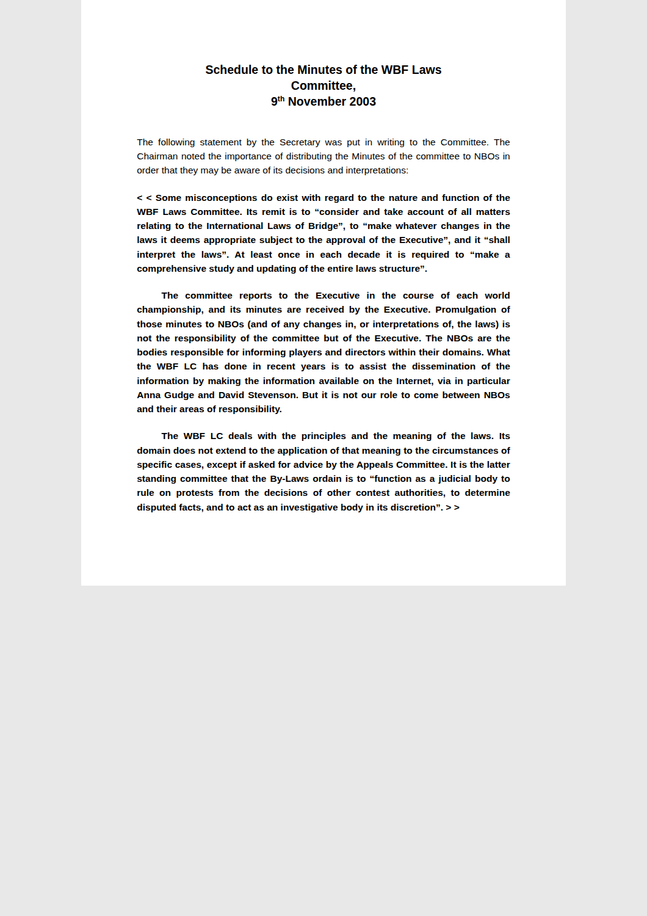Schedule to the Minutes of the WBF Laws Committee, 9th November 2003
The following statement by the Secretary was put in writing to the Committee. The Chairman noted the importance of distributing the Minutes of the committee to NBOs in order that they may be aware of its decisions and interpretations:
< < Some misconceptions do exist with regard to the nature and function of the WBF Laws Committee. Its remit is to “consider and take account of all matters relating to the International Laws of Bridge”, to “make whatever changes in the laws it deems appropriate subject to the approval of the Executive”, and it “shall interpret the laws”. At least once in each decade it is required to “make a comprehensive study and updating of the entire laws structure”.
The committee reports to the Executive in the course of each world championship, and its minutes are received by the Executive. Promulgation of those minutes to NBOs (and of any changes in, or interpretations of, the laws) is not the responsibility of the committee but of the Executive. The NBOs are the bodies responsible for informing players and directors within their domains. What the WBF LC has done in recent years is to assist the dissemination of the information by making the information available on the Internet, via in particular Anna Gudge and David Stevenson. But it is not our role to come between NBOs and their areas of responsibility.
The WBF LC deals with the principles and the meaning of the laws. Its domain does not extend to the application of that meaning to the circumstances of specific cases, except if asked for advice by the Appeals Committee. It is the latter standing committee that the By-Laws ordain is to “function as a judicial body to rule on protests from the decisions of other contest authorities, to determine disputed facts, and to act as an investigative body in its discretion”. > >